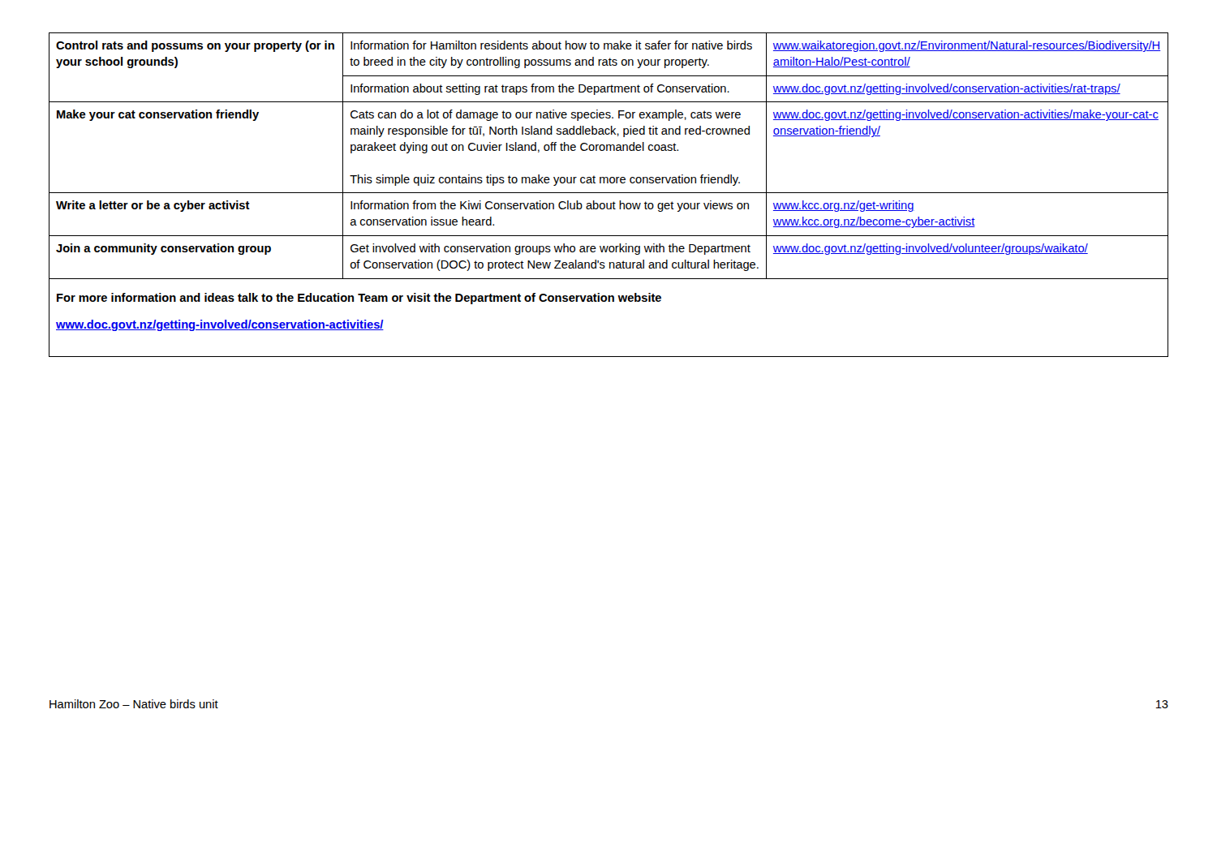| Control rats and possums on your property (or in your school grounds) | Information for Hamilton residents about how to make it safer for native birds to breed in the city by controlling possums and rats on your property. | www.waikatoregion.govt.nz/Environment/Natural-resources/Biodiversity/Hamilton-Halo/Pest-control/ |
| Information about setting rat traps from the Department of Conservation. | www.doc.govt.nz/getting-involved/conservation-activities/rat-traps/ |
| Make your cat conservation friendly | Cats can do a lot of damage to our native species. For example, cats were mainly responsible for tūī, North Island saddleback, pied tit and red-crowned parakeet dying out on Cuvier Island, off the Coromandel coast. This simple quiz contains tips to make your cat more conservation friendly. | www.doc.govt.nz/getting-involved/conservation-activities/make-your-cat-conservation-friendly/ |
| Write a letter or be a cyber activist | Information from the Kiwi Conservation Club about how to get your views on a conservation issue heard. | www.kcc.org.nz/get-writing www.kcc.org.nz/become-cyber-activist |
| Join a community conservation group | Get involved with conservation groups who are working with the Department of Conservation (DOC) to protect New Zealand's natural and cultural heritage. | www.doc.govt.nz/getting-involved/volunteer/groups/waikato/ |
| For more information and ideas talk to the Education Team or visit the Department of Conservation website www.doc.govt.nz/getting-involved/conservation-activities/ |
Hamilton Zoo – Native birds unit 13